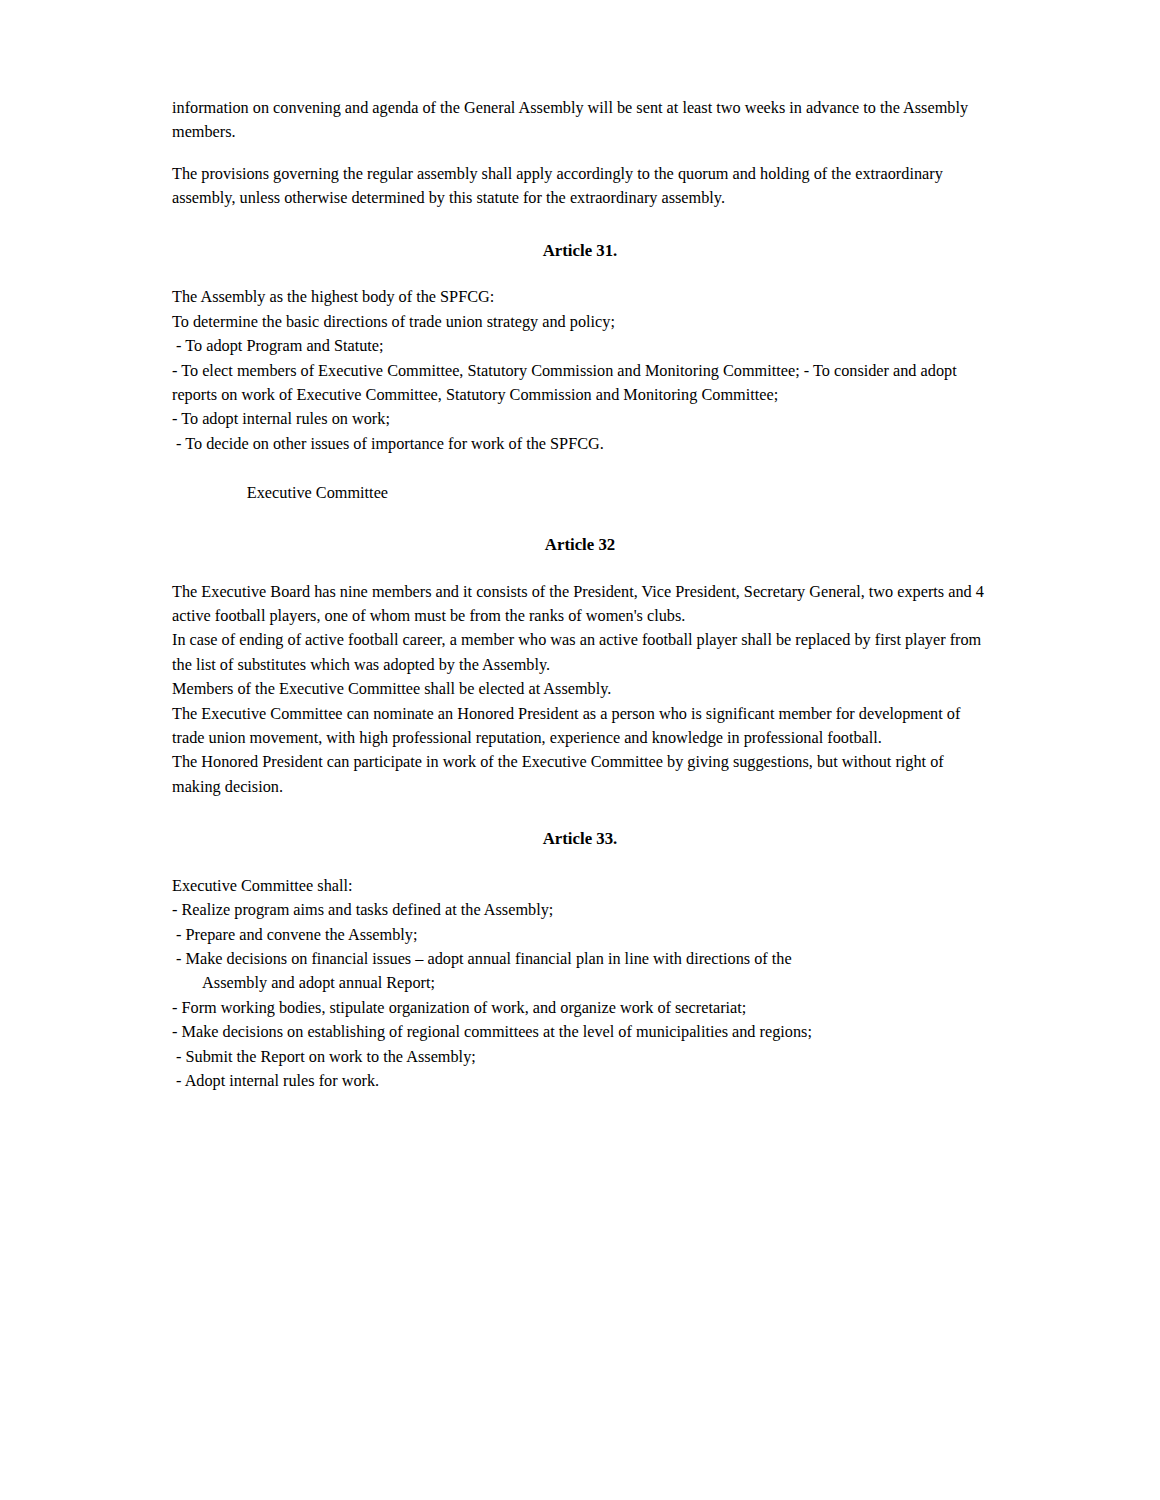information on convening and agenda of the General Assembly will be sent at least two weeks in advance to the Assembly members.
The provisions governing the regular assembly shall apply accordingly to the quorum and holding of the extraordinary assembly, unless otherwise determined by this statute for the extraordinary assembly.
Article 31.
The Assembly as the highest body of the SPFCG:
To determine the basic directions of trade union strategy and policy;
- To adopt Program and Statute;
- To elect members of Executive Committee, Statutory Commission and Monitoring Committee; - To consider and adopt reports on work of Executive Committee, Statutory Commission and Monitoring Committee;
- To adopt internal rules on work;
- To decide on other issues of importance for work of the SPFCG.
Executive Committee
Article 32
The Executive Board has nine members and it consists of the President, Vice President, Secretary General, two experts and 4 active football players, one of whom must be from the ranks of women's clubs.
In case of ending of active football career, a member who was an active football player shall be replaced by first player from the list of substitutes which was adopted by the Assembly.
Members of the Executive Committee shall be elected at Assembly.
The Executive Committee can nominate an Honored President as a person who is significant member for development of trade union movement, with high professional reputation, experience and knowledge in professional football.
The Honored President can participate in work of the Executive Committee by giving suggestions, but without right of making decision.
Article 33.
Executive Committee shall:
- Realize program aims and tasks defined at the Assembly;
- Prepare and convene the Assembly;
- Make decisions on financial issues – adopt annual financial plan in line with directions of the
Assembly and adopt annual Report;
- Form working bodies, stipulate organization of work, and organize work of secretariat;
- Make decisions on establishing of regional committees at the level of municipalities and regions;
- Submit the Report on work to the Assembly;
- Adopt internal rules for work.